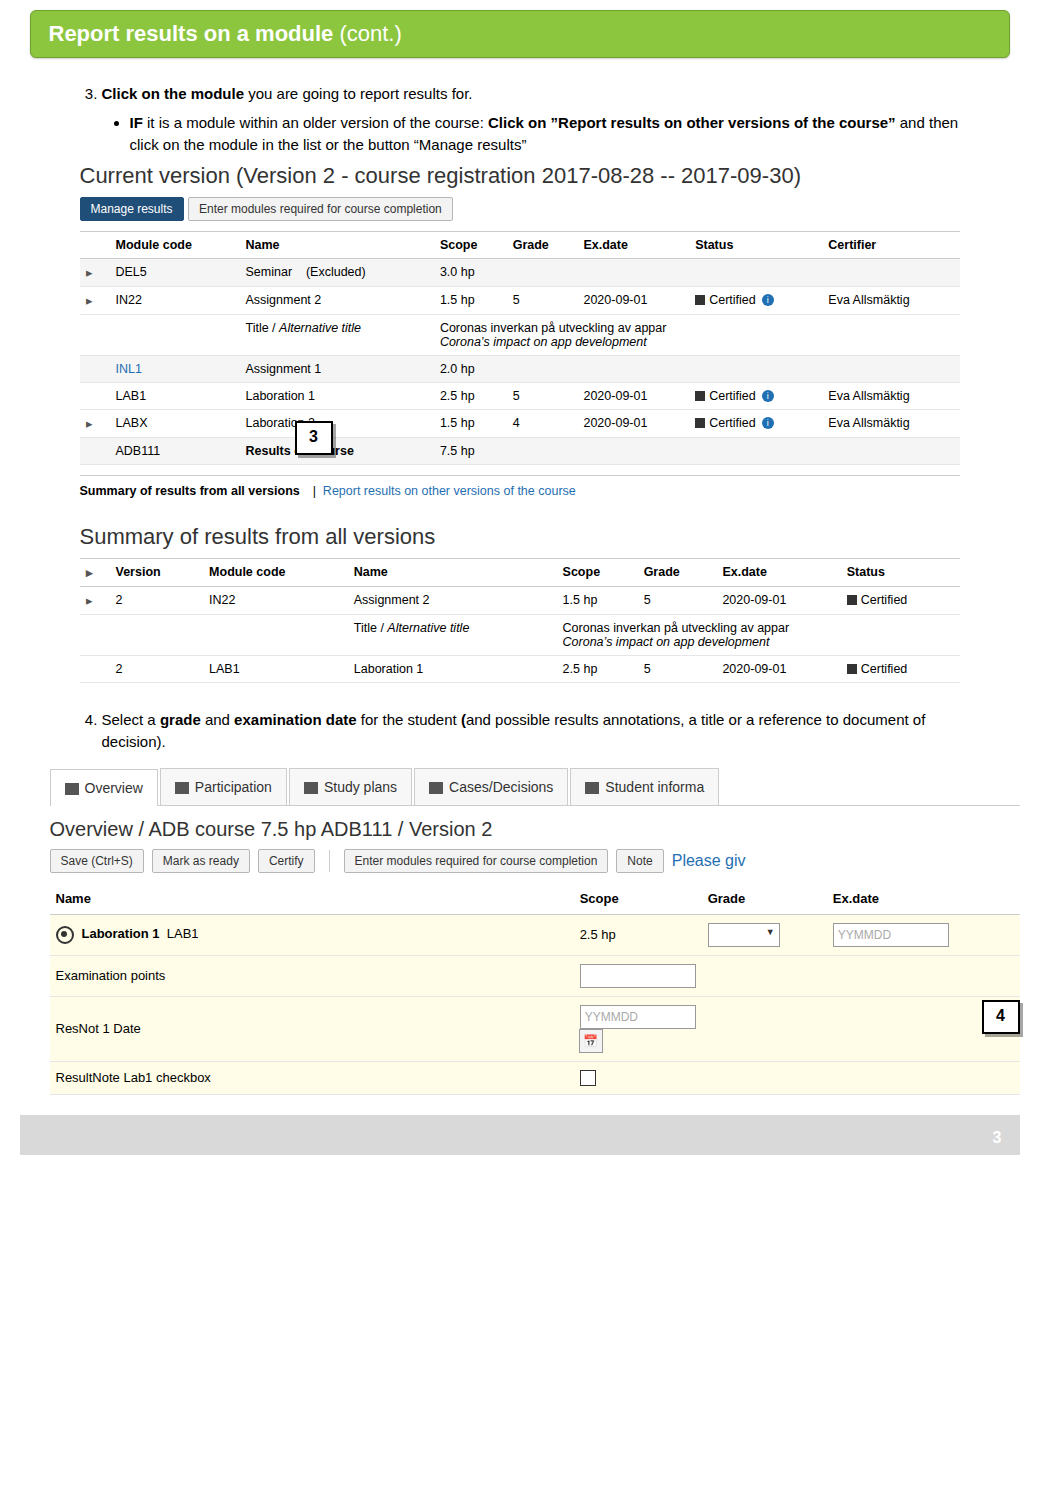Report results on a module (cont.)
Click on the module you are going to report results for.
IF it is a module within an older version of the course: Click on ”Report results on other versions of the course” and then click on the module in the list or the button “Manage results”
3
Current version (Version 2 - course registration 2017-08-28 -- 2017-09-30)
Manage results Enter modules required for course completion
| | Module code | Name | Scope | Grade | Ex.date | Status | Certifier |
| --- | --- | --- | --- | --- | --- | --- | --- |
| ▸ | DEL5 | Seminar (Excluded) | 3.0 hp | | | | |
| ▸ | IN22 | Assignment 2 | 1.5 hp | 5 | 2020-09-01 | Certified i | Eva Allsmäktig |
| | | Title / Alternative title | Coronas inverkan på utveckling av appar Corona’s impact on app development |
| | INL1 | Assignment 1 | 2.0 hp | | | | |
| | LAB1 | Laboration 1 | 2.5 hp | 5 | 2020-09-01 | Certified i | Eva Allsmäktig |
| ▸ | LABX | Laboration 2 | 1.5 hp | 4 | 2020-09-01 | Certified i | Eva Allsmäktig |
| | ADB111 | Results on course | 7.5 hp | | | | |
Summary of results from all versions | Report results on other versions of the course
Summary of results from all versions
| ▸ | Version | Module code | Name | Scope | Grade | Ex.date | Status |
| --- | --- | --- | --- | --- | --- | --- | --- |
| ▸ | 2 | IN22 | Assignment 2 | 1.5 hp | 5 | 2020-09-01 | Certified |
| | | | Title / Alternative title | Coronas inverkan på utveckling av appar Corona’s impact on app development |
| | 2 | LAB1 | Laboration 1 | 2.5 hp | 5 | 2020-09-01 | Certified |
Select a grade and examination date for the student (and possible results annotations, a title or a reference to document of decision).
4
Overview
Participation
Study plans
Cases/Decisions
Student informa
Overview / ADB course 7.5 hp ADB111 / Version 2
Save (Ctrl+S) Mark as ready Certify Enter modules required for course completion Note Please giv
| Name | Scope | Grade | Ex.date |
| --- | --- | --- | --- |
| Laboration 1 LAB1 | 2.5 hp | | YYMMDD |
| Examination points | | | |
| ResNot 1 Date | YYMMDD 📅 | | |
| ResultNote Lab1 checkbox | | | |
3